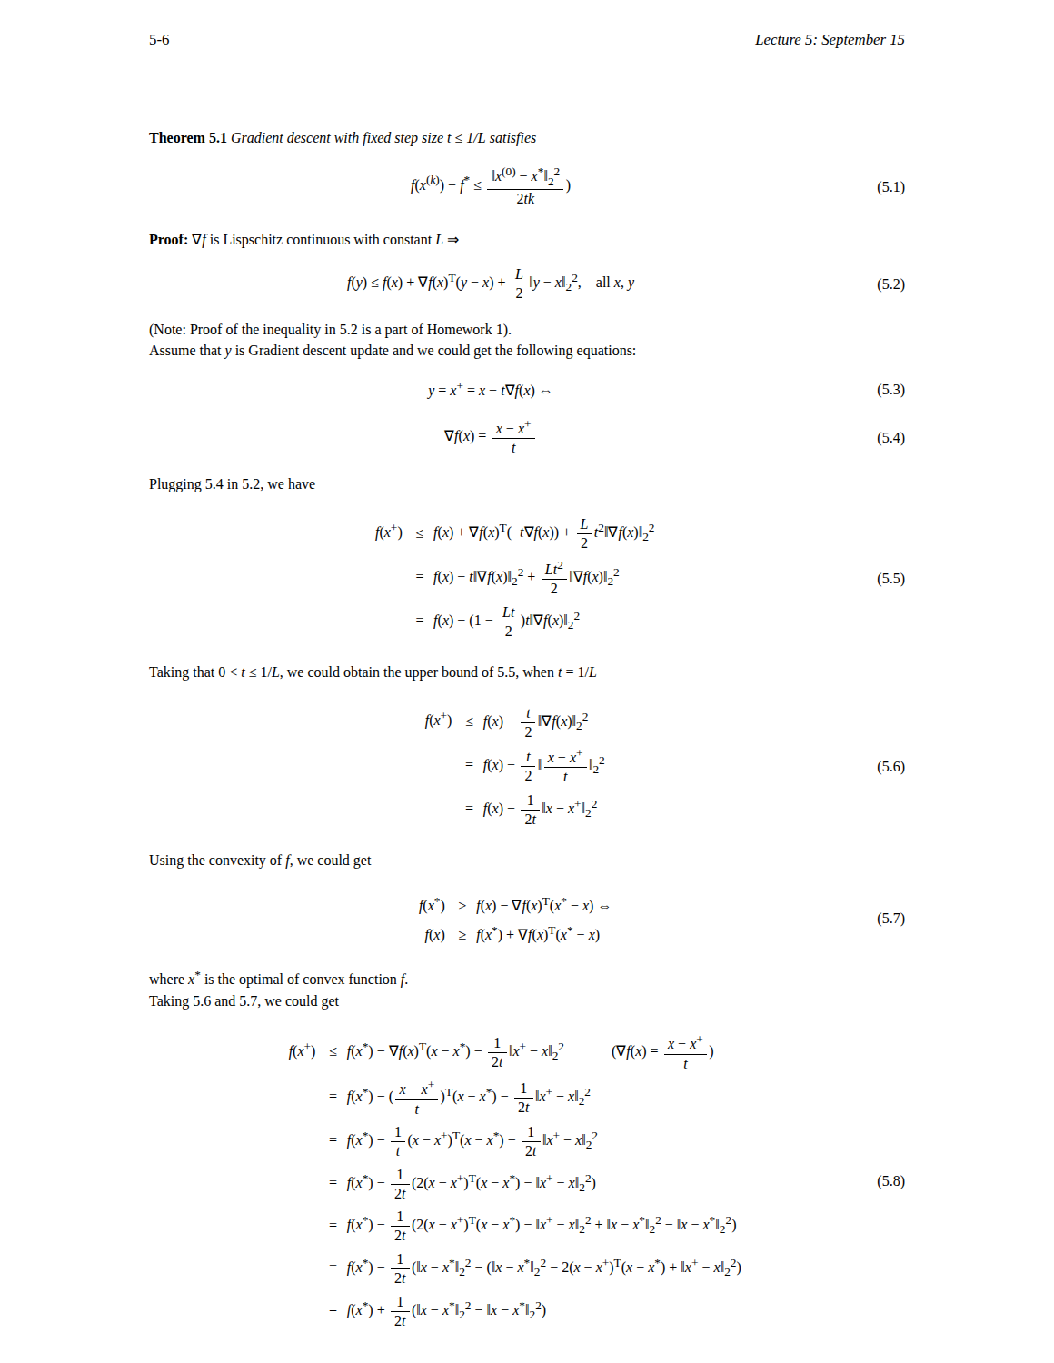5-6
Lecture 5: September 15
Theorem 5.1 Gradient descent with fixed step size t ≤ 1/L satisfies
f(x(k)) − f* ≤ ‖x(0) − x*‖222tk)
(5.1)
Proof: ∇f is Lispschitz continuous with constant L ⇒
f(y) ≤ f(x) + ∇f(x)T(y − x) + L 2‖y − x‖22, all x, y
(5.2)
(Note: Proof of the inequality in 5.2 is a part of Homework 1).
Assume that y is Gradient descent update and we could get the following equations:
y = x+ = x − t∇f(x) ⇔
(5.3)
∇f(x) = x − x+t
(5.4)
Plugging 5.4 in 5.2, we have
f(x+) ≤ f(x) + ∇f(x)T(−t∇f(x)) + L 2 t2‖∇f(x)‖22 = f(x) − t‖∇f(x)‖22 + Lt22‖∇f(x)‖22 = f(x) − (1 − Lt 2)t‖∇f(x)‖22
(5.5)
Taking that 0 < t ≤ 1/L, we could obtain the upper bound of 5.5, when t = 1/L
f(x+) ≤ f(x) − t 2‖∇f(x)‖22 = f(x) − t 2‖x − x+t‖22 = f(x) − 12t‖x − x+‖22
(5.6)
Using the convexity of f, we could get
f(x*) ≥ f(x) − ∇f(x)T(x* − x) ⇔ f(x) ≥ f(x*) + ∇f(x)T(x* − x)
(5.7)
where x* is the optimal of convex function f.
Taking 5.6 and 5.7, we could get
f(x+) ≤ f(x*) − ∇f(x)T(x − x*) − 12t‖x+ − x‖22 (∇f(x) = x − x+t) = f(x*) − (x − x+t)T(x − x*) − 12t‖x+ − x‖22 = f(x*) − 1 t(x − x+)T(x − x*) − 12t‖x+ − x‖22 = f(x*) − 12t(2(x − x+)T(x − x*) − ‖x+ − x‖22) = f(x*) − 12t(2(x − x+)T(x − x*) − ‖x+ − x‖22 + ‖x − x*‖22 − ‖x − x*‖22) = f(x*) − 12t(‖x − x*‖22 − (‖x − x*‖22 − 2(x − x+)T(x − x*) + ‖x+ − x‖22) = f(x*) + 12t(‖x − x*‖22 − ‖x − x*‖22)
(5.8)